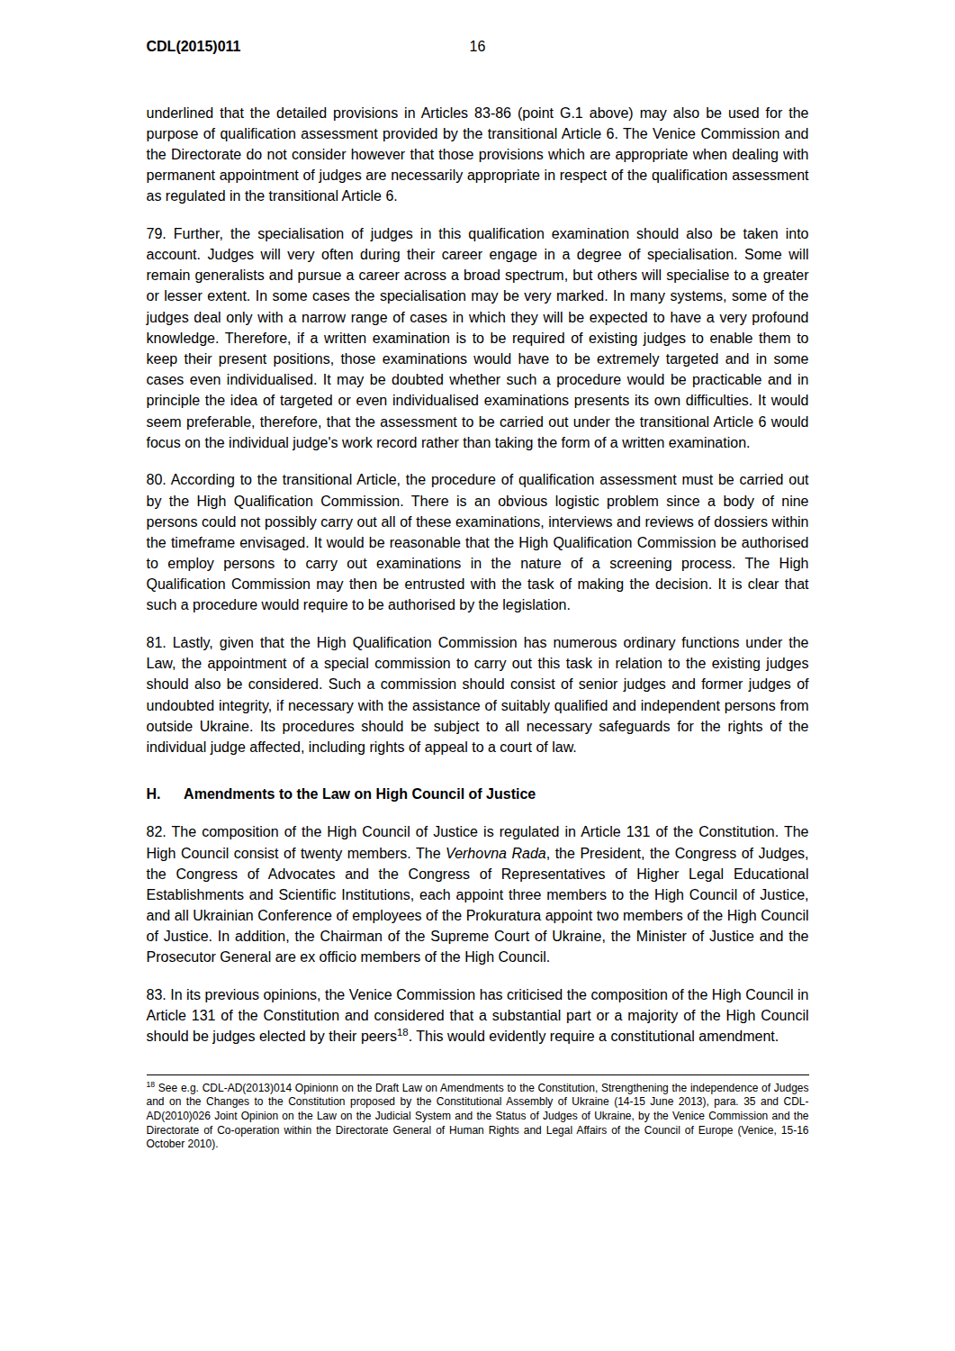CDL(2015)011
16
underlined that the detailed provisions in Articles 83-86 (point G.1 above) may also be used for the purpose of qualification assessment provided by the transitional Article 6. The Venice Commission and the Directorate do not consider however that those provisions which are appropriate when dealing with permanent appointment of judges are necessarily appropriate in respect of the qualification assessment as regulated in the transitional Article 6.
79. Further, the specialisation of judges in this qualification examination should also be taken into account. Judges will very often during their career engage in a degree of specialisation. Some will remain generalists and pursue a career across a broad spectrum, but others will specialise to a greater or lesser extent. In some cases the specialisation may be very marked. In many systems, some of the judges deal only with a narrow range of cases in which they will be expected to have a very profound knowledge. Therefore, if a written examination is to be required of existing judges to enable them to keep their present positions, those examinations would have to be extremely targeted and in some cases even individualised. It may be doubted whether such a procedure would be practicable and in principle the idea of targeted or even individualised examinations presents its own difficulties. It would seem preferable, therefore, that the assessment to be carried out under the transitional Article 6 would focus on the individual judge's work record rather than taking the form of a written examination.
80. According to the transitional Article, the procedure of qualification assessment must be carried out by the High Qualification Commission. There is an obvious logistic problem since a body of nine persons could not possibly carry out all of these examinations, interviews and reviews of dossiers within the timeframe envisaged. It would be reasonable that the High Qualification Commission be authorised to employ persons to carry out examinations in the nature of a screening process. The High Qualification Commission may then be entrusted with the task of making the decision. It is clear that such a procedure would require to be authorised by the legislation.
81. Lastly, given that the High Qualification Commission has numerous ordinary functions under the Law, the appointment of a special commission to carry out this task in relation to the existing judges should also be considered. Such a commission should consist of senior judges and former judges of undoubted integrity, if necessary with the assistance of suitably qualified and independent persons from outside Ukraine. Its procedures should be subject to all necessary safeguards for the rights of the individual judge affected, including rights of appeal to a court of law.
H. Amendments to the Law on High Council of Justice
82. The composition of the High Council of Justice is regulated in Article 131 of the Constitution. The High Council consist of twenty members. The Verhovna Rada, the President, the Congress of Judges, the Congress of Advocates and the Congress of Representatives of Higher Legal Educational Establishments and Scientific Institutions, each appoint three members to the High Council of Justice, and all Ukrainian Conference of employees of the Prokuratura appoint two members of the High Council of Justice. In addition, the Chairman of the Supreme Court of Ukraine, the Minister of Justice and the Prosecutor General are ex officio members of the High Council.
83. In its previous opinions, the Venice Commission has criticised the composition of the High Council in Article 131 of the Constitution and considered that a substantial part or a majority of the High Council should be judges elected by their peers18. This would evidently require a constitutional amendment.
18 See e.g. CDL-AD(2013)014 Opinionn on the Draft Law on Amendments to the Constitution, Strengthening the independence of Judges and on the Changes to the Constitution proposed by the Constitutional Assembly of Ukraine (14-15 June 2013), para. 35 and CDL-AD(2010)026 Joint Opinion on the Law on the Judicial System and the Status of Judges of Ukraine, by the Venice Commission and the Directorate of Co-operation within the Directorate General of Human Rights and Legal Affairs of the Council of Europe (Venice, 15-16 October 2010).